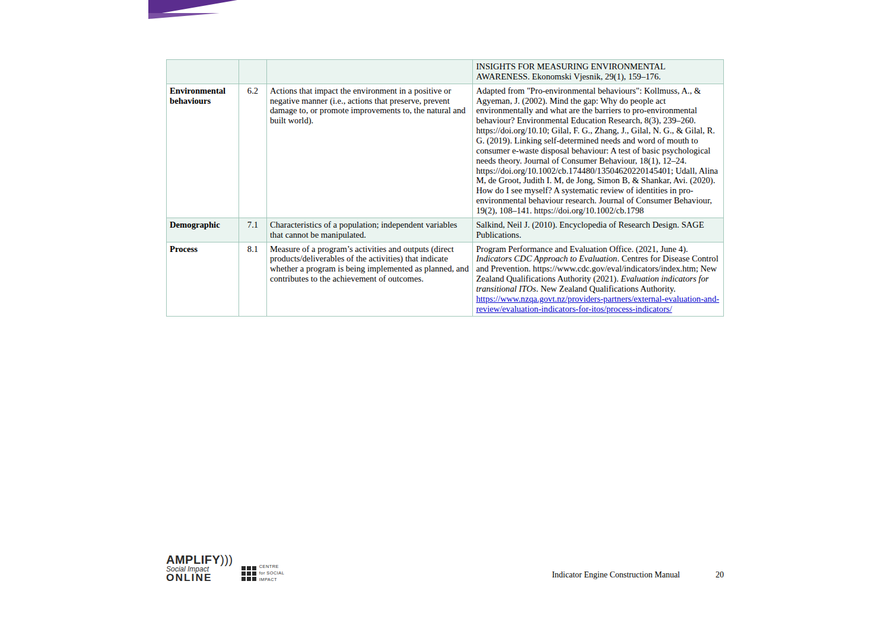| | | | INSIGHTS FOR MEASURING ENVIRONMENTAL AWARENESS. Ekonomski Vjesnik, 29(1), 159–176. |
| Environmental behaviours | 6.2 | Actions that impact the environment in a positive or negative manner (i.e., actions that preserve, prevent damage to, or promote improvements to, the natural and built world). | Adapted from "Pro-environmental behaviours": Kollmuss, A., & Agyeman, J. (2002). Mind the gap: Why do people act environmentally and what are the barriers to pro-environmental behaviour? Environmental Education Research, 8(3), 239–260. https://doi.org/10.10; Gilal, F. G., Zhang, J., Gilal, N. G., & Gilal, R. G. (2019). Linking self-determined needs and word of mouth to consumer e-waste disposal behaviour: A test of basic psychological needs theory. Journal of Consumer Behaviour, 18(1), 12–24. https://doi.org/10.1002/cb.174480/13504620220145401; Udall, Alina M, de Groot, Judith I. M, de Jong, Simon B, & Shankar, Avi. (2020). How do I see myself? A systematic review of identities in pro-environmental behaviour research. Journal of Consumer Behaviour, 19(2), 108–141. https://doi.org/10.1002/cb.1798 |
| Demographic | 7.1 | Characteristics of a population; independent variables that cannot be manipulated. | Salkind, Neil J. (2010). Encyclopedia of Research Design. SAGE Publications. |
| Process | 8.1 | Measure of a program’s activities and outputs (direct products/deliverables of the activities) that indicate whether a program is being implemented as planned, and contributes to the achievement of outcomes. | Program Performance and Evaluation Office. (2021, June 4). Indicators CDC Approach to Evaluation . Centres for Disease Control and Prevention. https://www.cdc.gov/eval/indicators/index.htm; New Zealand Qualifications Authority (2021). Evaluation indicators for transitional ITOs . New Zealand Qualifications Authority. https://www.nzqa.govt.nz/providers-partners/external-evaluation-and-review/evaluation-indicators-for-itos/process-indicators/ |
AMPLIFY)))
Social Impact
ONLINE
CENTRE
for SOCIAL
IMPACT
Indicator Engine Construction Manual20